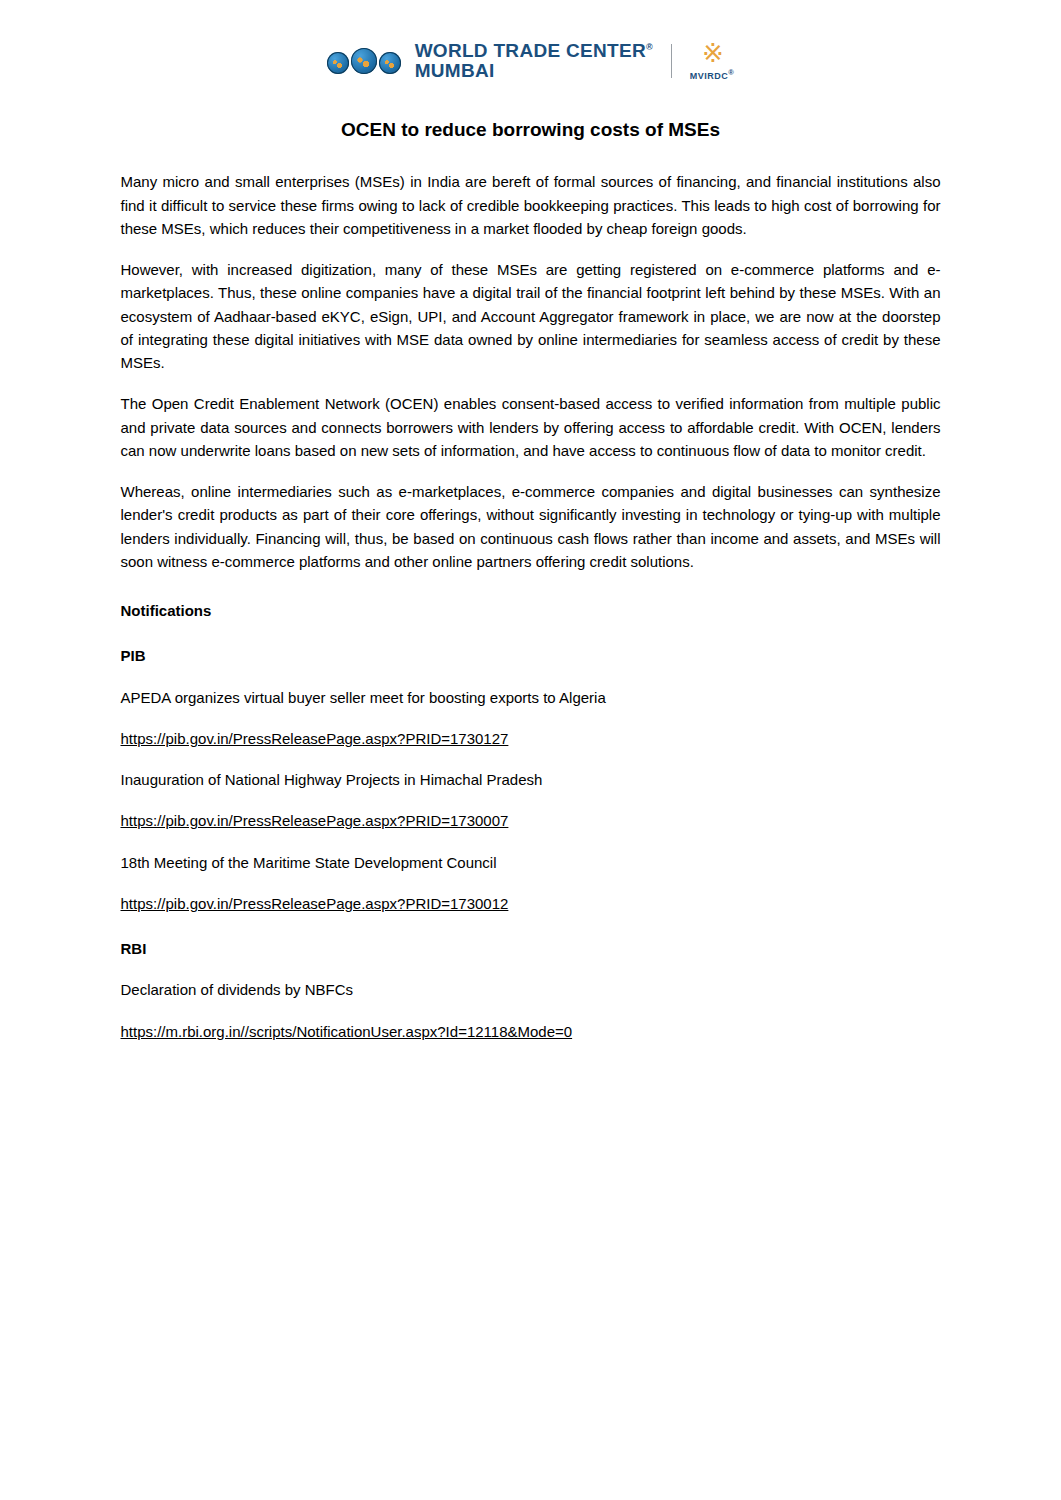WORLD TRADE CENTER®
MUMBAI ※
MVIRDC®
OCEN to reduce borrowing costs of MSEs
Many micro and small enterprises (MSEs) in India are bereft of formal sources of financing, and financial institutions also find it difficult to service these firms owing to lack of credible bookkeeping practices. This leads to high cost of borrowing for these MSEs, which reduces their competitiveness in a market flooded by cheap foreign goods.
However, with increased digitization, many of these MSEs are getting registered on e-commerce platforms and e-marketplaces. Thus, these online companies have a digital trail of the financial footprint left behind by these MSEs. With an ecosystem of Aadhaar-based eKYC, eSign, UPI, and Account Aggregator framework in place, we are now at the doorstep of integrating these digital initiatives with MSE data owned by online intermediaries for seamless access of credit by these MSEs.
The Open Credit Enablement Network (OCEN) enables consent-based access to verified information from multiple public and private data sources and connects borrowers with lenders by offering access to affordable credit. With OCEN, lenders can now underwrite loans based on new sets of information, and have access to continuous flow of data to monitor credit.
Whereas, online intermediaries such as e-marketplaces, e-commerce companies and digital businesses can synthesize lender's credit products as part of their core offerings, without significantly investing in technology or tying-up with multiple lenders individually. Financing will, thus, be based on continuous cash flows rather than income and assets, and MSEs will soon witness e-commerce platforms and other online partners offering credit solutions.
Notifications
PIB
APEDA organizes virtual buyer seller meet for boosting exports to Algeria
https://pib.gov.in/PressReleasePage.aspx?PRID=1730127
Inauguration of National Highway Projects in Himachal Pradesh
https://pib.gov.in/PressReleasePage.aspx?PRID=1730007
18th Meeting of the Maritime State Development Council
https://pib.gov.in/PressReleasePage.aspx?PRID=1730012
RBI
Declaration of dividends by NBFCs
https://m.rbi.org.in//scripts/NotificationUser.aspx?Id=12118&Mode=0